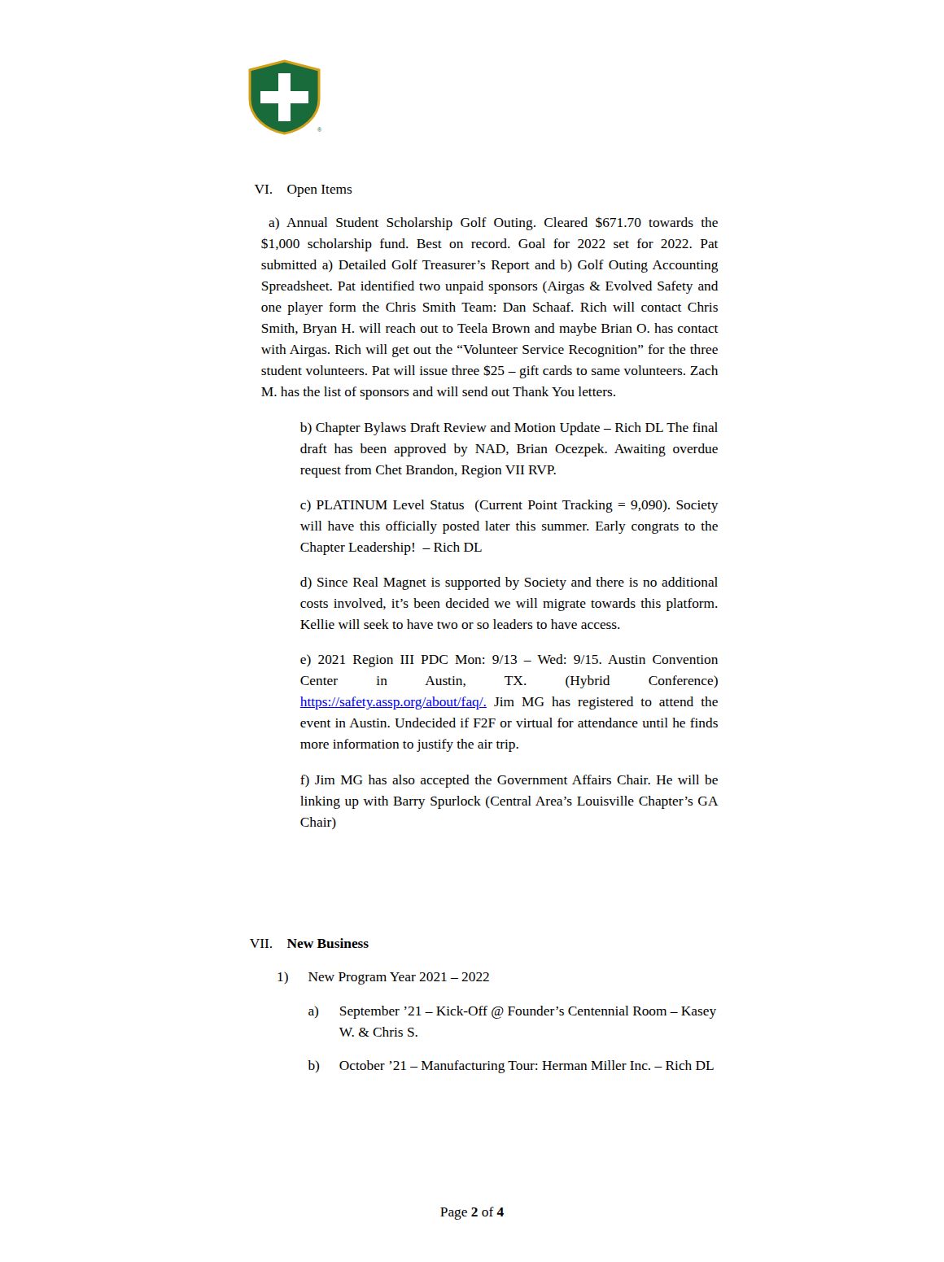A S S P ®
VI. Open Items
a) Annual Student Scholarship Golf Outing. Cleared $671.70 towards the $1,000 scholarship fund. Best on record. Goal for 2022 set for 2022. Pat submitted a) Detailed Golf Treasurer’s Report and b) Golf Outing Accounting Spreadsheet. Pat identified two unpaid sponsors (Airgas & Evolved Safety and one player form the Chris Smith Team: Dan Schaaf. Rich will contact Chris Smith, Bryan H. will reach out to Teela Brown and maybe Brian O. has contact with Airgas. Rich will get out the “Volunteer Service Recognition” for the three student volunteers. Pat will issue three $25 – gift cards to same volunteers. Zach M. has the list of sponsors and will send out Thank You letters.
b) Chapter Bylaws Draft Review and Motion Update – Rich DL The final draft has been approved by NAD, Brian Ocezpek. Awaiting overdue request from Chet Brandon, Region VII RVP.
c) PLATINUM Level Status (Current Point Tracking = 9,090). Society will have this officially posted later this summer. Early congrats to the Chapter Leadership! – Rich DL
d) Since Real Magnet is supported by Society and there is no additional costs involved, it’s been decided we will migrate towards this platform. Kellie will seek to have two or so leaders to have access.
e) 2021 Region III PDC Mon: 9/13 – Wed: 9/15. Austin Convention Center in Austin, TX. (Hybrid Conference) https://safety.assp.org/about/faq/. Jim MG has registered to attend the event in Austin. Undecided if F2F or virtual for attendance until he finds more information to justify the air trip.
f) Jim MG has also accepted the Government Affairs Chair. He will be linking up with Barry Spurlock (Central Area’s Louisville Chapter’s GA Chair)
VII. New Business
1) New Program Year 2021 – 2022
a) September ’21 – Kick-Off @ Founder’s Centennial Room – Kasey W. & Chris S.
b) October ’21 – Manufacturing Tour: Herman Miller Inc. – Rich DL
Page 2 of 4